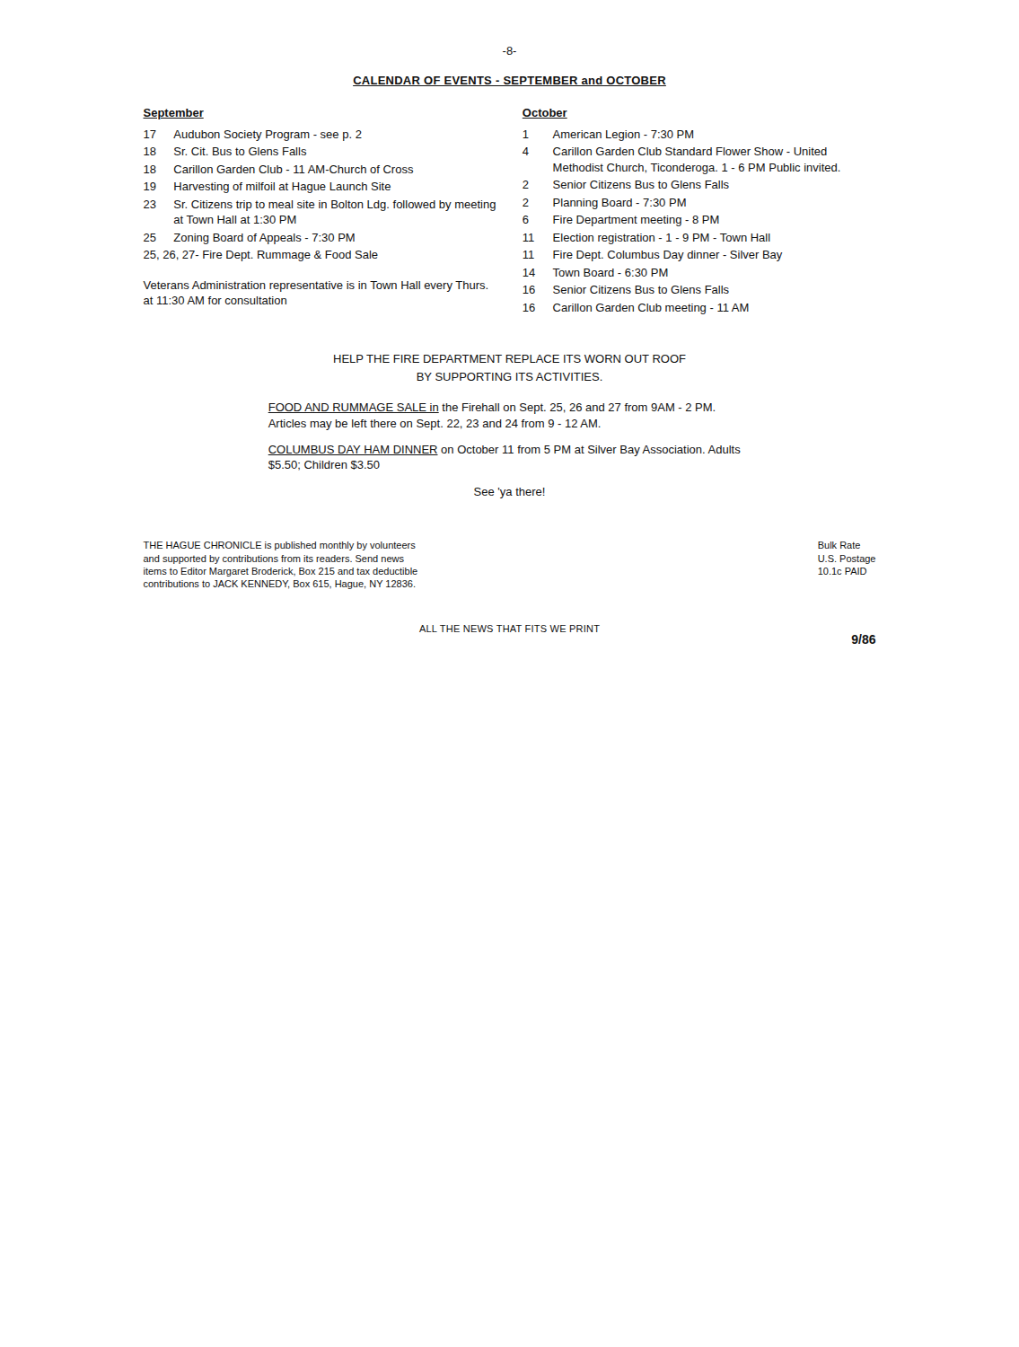-8-
CALENDAR OF EVENTS - SEPTEMBER and OCTOBER
September
17 Audubon Society Program - see p. 2
18 Sr. Cit. Bus to Glens Falls
18 Carillon Garden Club - 11 AM-Church of Cross
19 Harvesting of milfoil at Hague Launch Site
23 Sr. Citizens trip to meal site in Bolton Ldg. followed by meeting at Town Hall at 1:30 PM
25 Zoning Board of Appeals - 7:30 PM
25, 26, 27- Fire Dept. Rummage & Food Sale
Veterans Administration representative is in Town Hall every Thurs. at 11:30 AM for consultation
October
1 American Legion - 7:30 PM
4 Carillon Garden Club Standard Flower Show - United Methodist Church, Ticonderoga. 1 - 6 PM Public invited.
2 Senior Citizens Bus to Glens Falls
2 Planning Board - 7:30 PM
6 Fire Department meeting - 8 PM
11 Election registration - 1 - 9 PM - Town Hall
11 Fire Dept. Columbus Day dinner - Silver Bay
14 Town Board - 6:30 PM
16 Senior Citizens Bus to Glens Falls
16 Carillon Garden Club meeting - 11 AM
HELP THE FIRE DEPARTMENT REPLACE ITS WORN OUT ROOF
BY SUPPORTING ITS ACTIVITIES.
FOOD AND RUMMAGE SALE in the Firehall on Sept. 25, 26 and 27 from 9AM - 2 PM. Articles may be left there on Sept. 22, 23 and 24 from 9 - 12 AM.
COLUMBUS DAY HAM DINNER on October 11 from 5 PM at Silver Bay Association. Adults $5.50; Children $3.50
See 'ya there!
THE HAGUE CHRONICLE is published monthly by volunteers and supported by contributions from its readers. Send news items to Editor Margaret Broderick, Box 215 and tax deductible contributions to JACK KENNEDY, Box 615, Hague, NY 12836.
Bulk Rate
U.S. Postage
10.1c PAID
ALL THE NEWS THAT FITS WE PRINT
9/86